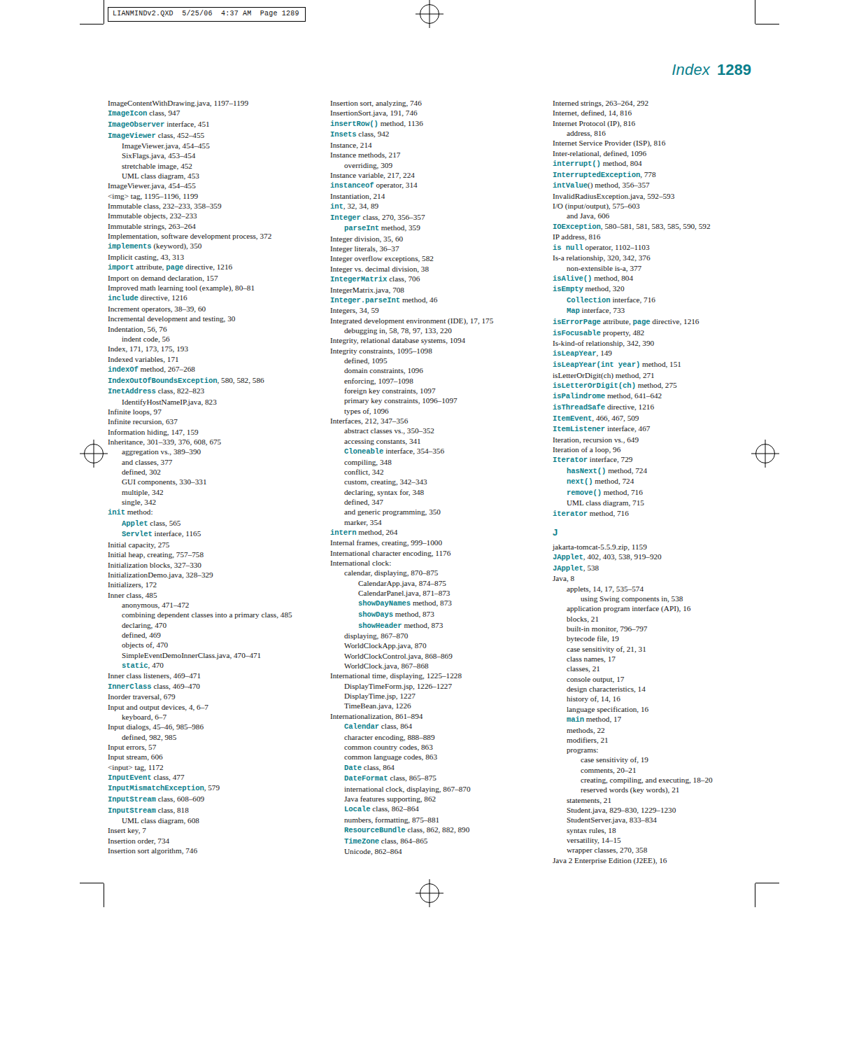LIANMINDv2.QXD 5/25/06 4:37 AM Page 1289
Index 1289
ImageContentWithDrawing.java, 1197–1199
ImageIcon class, 947
ImageObserver interface, 451
ImageViewer class, 452–455
ImageViewer.java, 454–455
SixFlags.java, 453–454
stretchable image, 452
UML class diagram, 453
ImageViewer.java, 454–455
<img> tag, 1195–1196, 1199
Immutable class, 232–233, 358–359
Immutable objects, 232–233
Immutable strings, 263–264
Implementation, software development process, 372
implements (keyword), 350
Implicit casting, 43, 313
import attribute, page directive, 1216
Import on demand declaration, 157
Improved math learning tool (example), 80–81
include directive, 1216
Increment operators, 38–39, 60
Incremental development and testing, 30
Indentation, 56, 76
indent code, 56
Index, 171, 173, 175, 193
Indexed variables, 171
indexOf method, 267–268
IndexOutOfBoundsException, 580, 582, 586
InetAddress class, 822–823
IdentifyHostNameIP.java, 823
Infinite loops, 97
Infinite recursion, 637
Information hiding, 147, 159
Inheritance, 301–339, 376, 608, 675
aggregation vs., 389–390
and classes, 377
defined, 302
GUI components, 330–331
multiple, 342
single, 342
init method:
Applet class, 565
Servlet interface, 1165
Initial capacity, 275
Initial heap, creating, 757–758
Initialization blocks, 327–330
InitializationDemo.java, 328–329
Initializers, 172
Inner class, 485
anonymous, 471–472
combining dependent classes into a primary class, 485
declaring, 470
defined, 469
objects of, 470
SimpleEventDemoInnerClass.java, 470–471
static, 470
Inner class listeners, 469–471
InnerClass class, 469–470
Inorder traversal, 679
Input and output devices, 4, 6–7
keyboard, 6–7
Input dialogs, 45–46, 985–986
defined, 982, 985
Input errors, 57
Input stream, 606
<input> tag, 1172
InputEvent class, 477
InputMismatchException, 579
InputStream class, 608–609
InputStream class, 818
UML class diagram, 608
Insert key, 7
Insertion order, 734
Insertion sort algorithm, 746
Insertion sort, analyzing, 746
InsertionSort.java, 191, 746
insertRow() method, 1136
Insets class, 942
Instance, 214
Instance methods, 217
overriding, 309
Instance variable, 217, 224
instanceof operator, 314
Instantiation, 214
int, 32, 34, 89
Integer class, 270, 356–357
parseInt method, 359
Integer division, 35, 60
Integer literals, 36–37
Integer overflow exceptions, 582
Integer vs. decimal division, 38
IntegerMatrix class, 706
IntegerMatrix.java, 708
Integer.parseInt method, 46
Integers, 34, 59
Integrated development environment (IDE), 17, 175
debugging in, 58, 78, 97, 133, 220
Integrity, relational database systems, 1094
Integrity constraints, 1095–1098
defined, 1095
domain constraints, 1096
enforcing, 1097–1098
foreign key constraints, 1097
primary key constraints, 1096–1097
types of, 1096
Interfaces, 212, 347–356
abstract classes vs., 350–352
accessing constants, 341
Cloneable interface, 354–356
compiling, 348
conflict, 342
custom, creating, 342–343
declaring, syntax for, 348
defined, 347
and generic programming, 350
marker, 354
intern method, 264
Internal frames, creating, 999–1000
International character encoding, 1176
International clock:
calendar, displaying, 870–875
CalendarApp.java, 874–875
CalendarPanel.java, 871–873
showDayNames method, 873
showDays method, 873
showHeader method, 873
displaying, 867–870
WorldClockApp.java, 870
WorldClockControl.java, 868–869
WorldClock.java, 867–868
International time, displaying, 1225–1228
DisplayTimeForm.jsp, 1226–1227
DisplayTime.jsp, 1227
TimeBean.java, 1226
Internationalization, 861–894
Calendar class, 864
character encoding, 888–889
common country codes, 863
common language codes, 863
Date class, 864
DateFormat class, 865–875
international clock, displaying, 867–870
Java features supporting, 862
Locale class, 862–864
numbers, formatting, 875–881
ResourceBundle class, 862, 882, 890
TimeZone class, 864–865
Unicode, 862–864
Interned strings, 263–264, 292
Internet, defined, 14, 816
Internet Protocol (IP), 816
address, 816
Internet Service Provider (ISP), 816
Inter-relational, defined, 1096
interrupt() method, 804
InterruptedException, 778
intValue() method, 356–357
InvalidRadiusException.java, 592–593
I/O (input/output), 575–603
and Java, 606
IOException, 580–581, 581, 583, 585, 590, 592
IP address, 816
is null operator, 1102–1103
Is-a relationship, 320, 342, 376
non-extensible is-a, 377
isAlive() method, 804
isEmpty method, 320
Collection interface, 716
Map interface, 733
isErrorPage attribute, page directive, 1216
isFocusable property, 482
Is-kind-of relationship, 342, 390
isLeapYear, 149
isLeapYear(int year) method, 151
isLetterOrDigit(ch) method, 271
isLetterOrDigit(ch) method, 275
isPalindrome method, 641–642
isThreadSafe directive, 1216
ItemEvent, 466, 467, 509
ItemListener interface, 467
Iteration, recursion vs., 649
Iteration of a loop, 96
Iterator interface, 729
hasNext() method, 724
next() method, 724
remove() method, 716
UML class diagram, 715
iterator method, 716
J
jakarta-tomcat-5.5.9.zip, 1159
JApplet, 402, 403, 538, 919–920
JApplet, 538
Java, 8
applets, 14, 17, 535–574
using Swing components in, 538
application program interface (API), 16
blocks, 21
built-in monitor, 796–797
bytecode file, 19
case sensitivity of, 21, 31
class names, 17
classes, 21
console output, 17
design characteristics, 14
history of, 14, 16
language specification, 16
main method, 17
methods, 22
modifiers, 21
programs:
case sensitivity of, 19
comments, 20–21
creating, compiling, and executing, 18–20
reserved words (key words), 21
statements, 21
Student.java, 829–830, 1229–1230
StudentServer.java, 833–834
syntax rules, 18
versatility, 14–15
wrapper classes, 270, 358
Java 2 Enterprise Edition (J2EE), 16